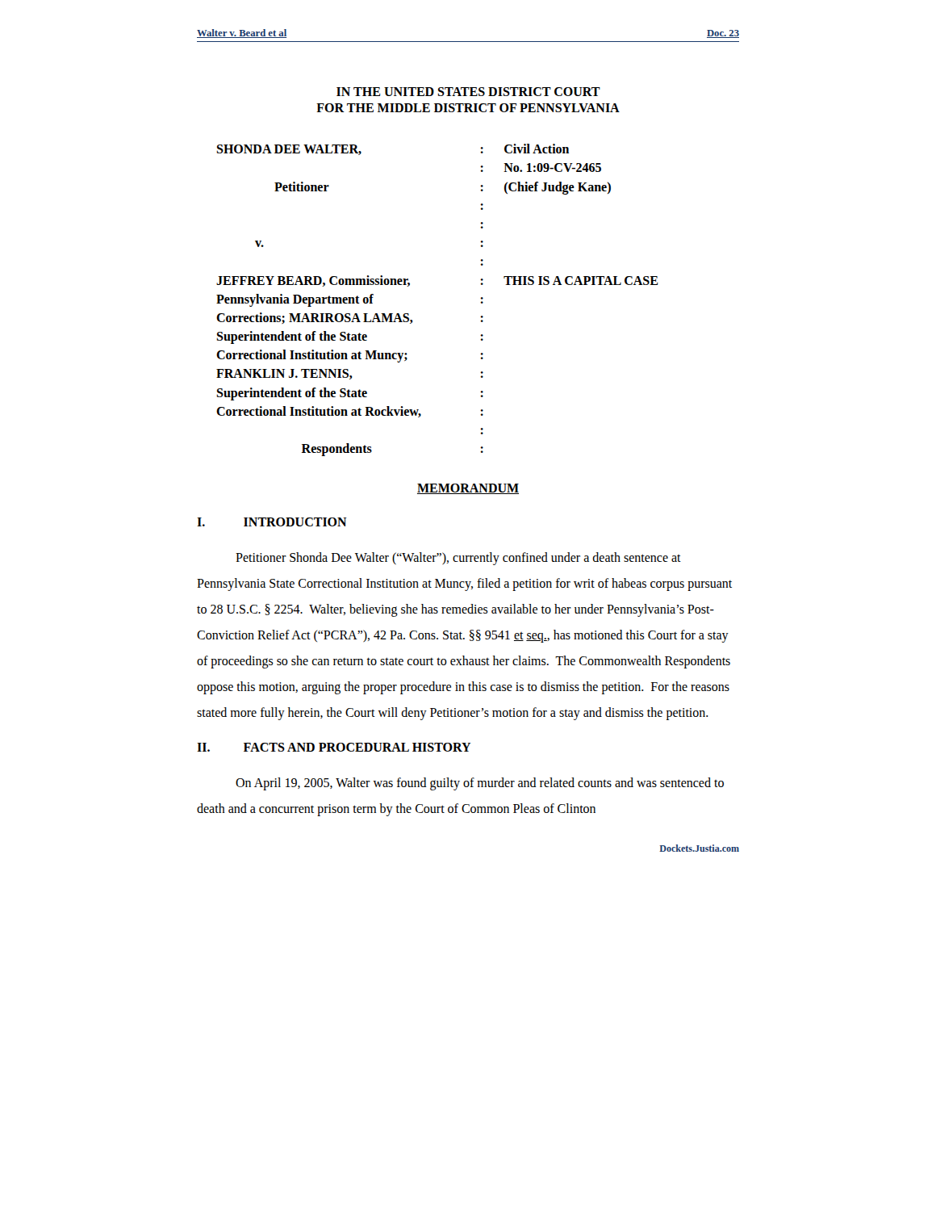Walter v. Beard et al Doc. 23
IN THE UNITED STATES DISTRICT COURT
FOR THE MIDDLE DISTRICT OF PENNSYLVANIA
| SHONDA DEE WALTER, | : | Civil Action |
| | : | No. 1:09-CV-2465 |
| Petitioner | : | (Chief Judge Kane) |
| | : | |
| | : | |
| v. | : | |
| | : | |
| JEFFREY BEARD, Commissioner, | : | THIS IS A CAPITAL CASE |
| Pennsylvania Department of | : | |
| Corrections; MARIROSA LAMAS, | : | |
| Superintendent of the State | : | |
| Correctional Institution at Muncy; | : | |
| FRANKLIN J. TENNIS, | : | |
| Superintendent of the State | : | |
| Correctional Institution at Rockview, | : | |
| | : | |
| Respondents | : | |
MEMORANDUM
I. INTRODUCTION
Petitioner Shonda Dee Walter (“Walter”), currently confined under a death sentence at Pennsylvania State Correctional Institution at Muncy, filed a petition for writ of habeas corpus pursuant to 28 U.S.C. § 2254. Walter, believing she has remedies available to her under Pennsylvania’s Post-Conviction Relief Act (“PCRA”), 42 Pa. Cons. Stat. §§ 9541 et seq., has motioned this Court for a stay of proceedings so she can return to state court to exhaust her claims. The Commonwealth Respondents oppose this motion, arguing the proper procedure in this case is to dismiss the petition. For the reasons stated more fully herein, the Court will deny Petitioner’s motion for a stay and dismiss the petition.
II. FACTS AND PROCEDURAL HISTORY
On April 19, 2005, Walter was found guilty of murder and related counts and was sentenced to death and a concurrent prison term by the Court of Common Pleas of Clinton
Dockets.Justia.com